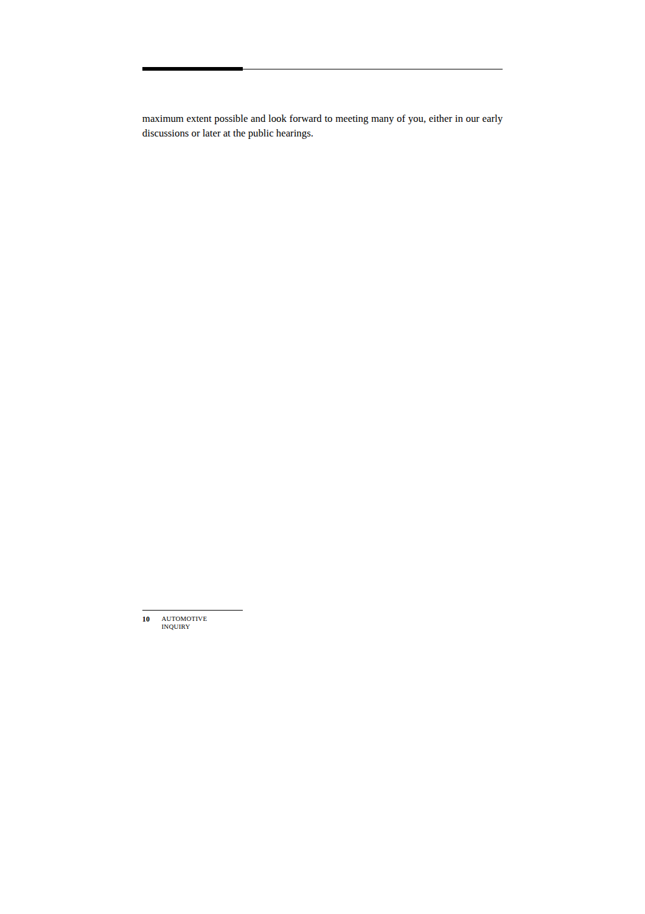maximum extent possible and look forward to meeting many of you, either in our early discussions or later at the public hearings.
10 AUTOMOTIVE
INQUIRY